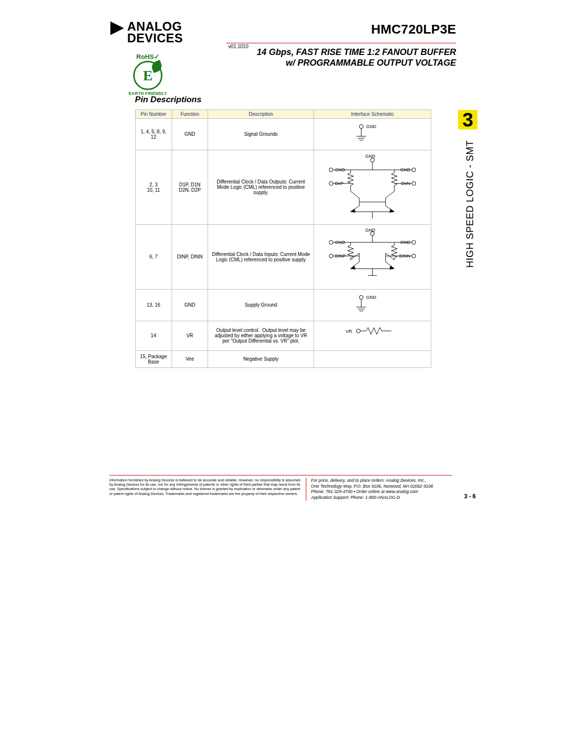3
HIGH SPEED LOGIC - SMT
ANALOG
DEVICES
HMC720LP3E
v01.1010
14 Gbps, FAST RISE TIME 1:2 FANOUT BUFFER
w/ PROGRAMMABLE OUTPUT VOLTAGE
RoHS✓
E
EARTH FRIENDLY
Pin Descriptions
| Pin Number | Function | Description | Interface Schematic |
| --- | --- | --- | --- |
| 1, 4, 5, 8, 9, 12 | GND | Signal Grounds | GND |
| 2, 3 10, 11 | D1P, D1N D2N, D2P | Differential Clock / Data Outputs: Current Mode Logic (CML) referenced to positive supply. | GND GND GND DxP DxN |
| 6, 7 | DINP, DINN | Differential Clock / Data Inputs: Current Mode Logic (CML) referenced to positive supply | GND GND GND DINP DINN |
| 13, 16 | GND | Supply Ground | GND |
| 14 | VR | Output level control. Output level may be adjusted by either applying a voltage to VR per “Output Differential vs. VR” plot. | VR |
| 15, Package Base | Vee | Negative Supply | |
Information furnished by Analog Devices is believed to be accurate and reliable. However, no responsibility is assumed by Analog Devices for its use, nor for any infringements of patents or other rights of third parties that may result from its use. Specifications subject to change without notice. No license is granted by implication or otherwise under any patent or patent rights of Analog Devices. Trademarks and registered trademarks are the property of their respective owners.
For price, delivery, and to place orders: Analog Devices, Inc.,
One Technology Way, P.O. Box 9106, Norwood, MA 02062-9106
Phone: 781-329-4700 • Order online at www.analog.com
Application Support: Phone: 1-800-ANALOG-D
3 - 6